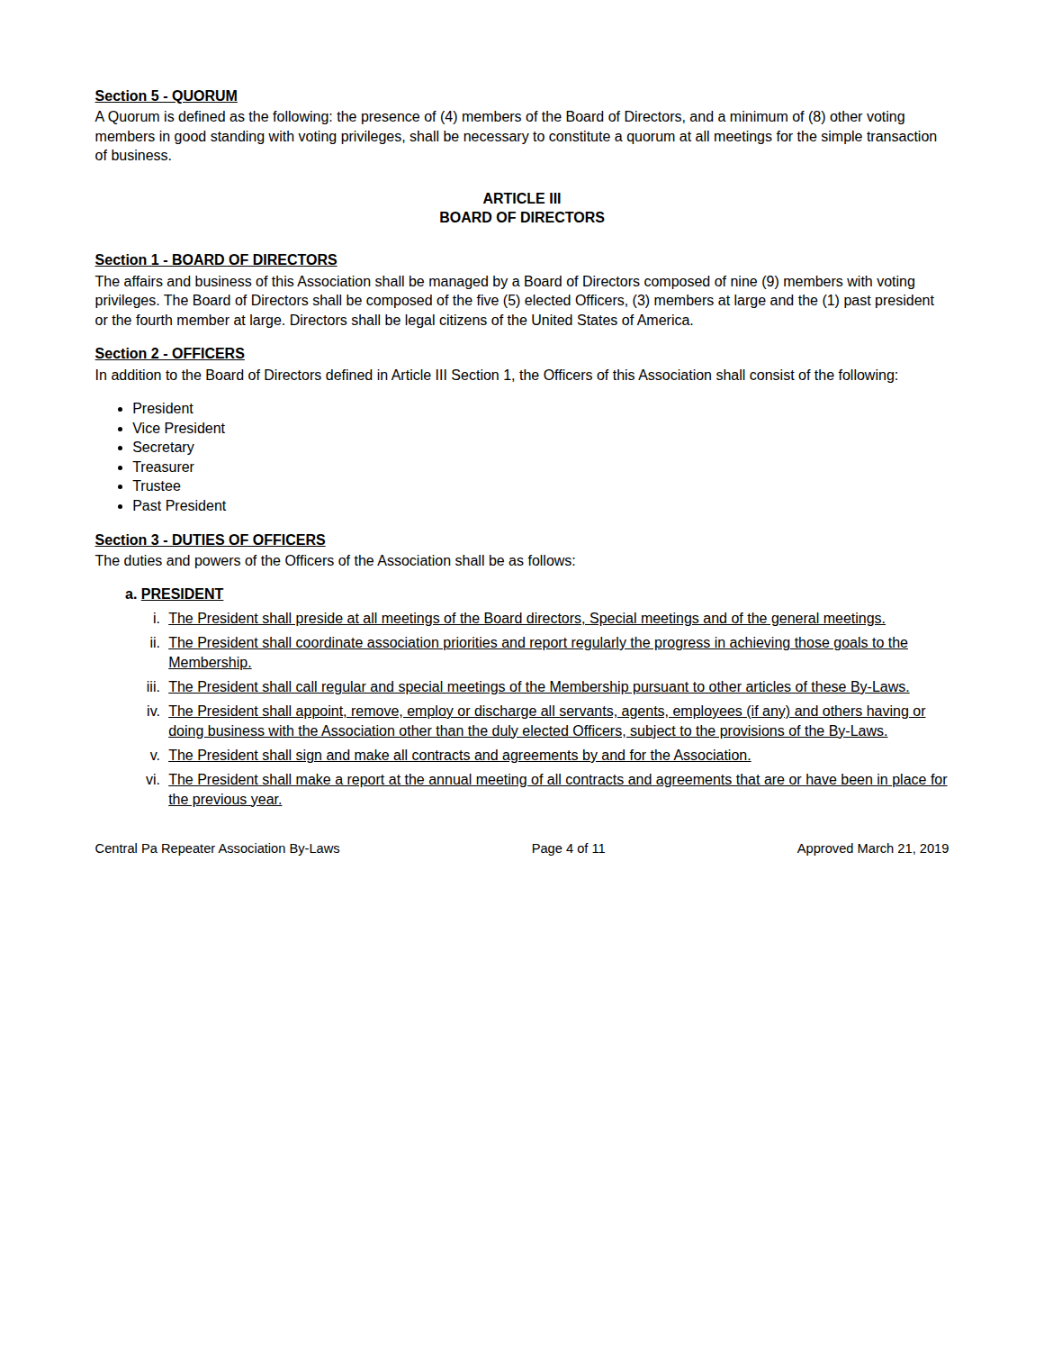Section 5 - QUORUM
A Quorum is defined as the following: the presence of (4) members of the Board of Directors, and a minimum of (8) other voting members in good standing with voting privileges, shall be necessary to constitute a quorum at all meetings for the simple transaction of business.
ARTICLE III
BOARD OF DIRECTORS
Section 1 - BOARD OF DIRECTORS
The affairs and business of this Association shall be managed by a Board of Directors composed of nine (9) members with voting privileges. The Board of Directors shall be composed of the five (5) elected Officers, (3) members at large and the (1) past president or the fourth member at large. Directors shall be legal citizens of the United States of America.
Section 2 - OFFICERS
In addition to the Board of Directors defined in Article III Section 1, the Officers of this Association shall consist of the following:
President
Vice President
Secretary
Treasurer
Trustee
Past President
Section 3 - DUTIES OF OFFICERS
The duties and powers of the Officers of the Association shall be as follows:
PRESIDENT
The President shall preside at all meetings of the Board directors, Special meetings and of the general meetings.
The President shall coordinate association priorities and report regularly the progress in achieving those goals to the Membership.
The President shall call regular and special meetings of the Membership pursuant to other articles of these By-Laws.
The President shall appoint, remove, employ or discharge all servants, agents, employees (if any) and others having or doing business with the Association other than the duly elected Officers, subject to the provisions of the By-Laws.
The President shall sign and make all contracts and agreements by and for the Association.
The President shall make a report at the annual meeting of all contracts and agreements that are or have been in place for the previous year.
Central Pa Repeater Association By-Laws Page 4 of 11 Approved March 21, 2019